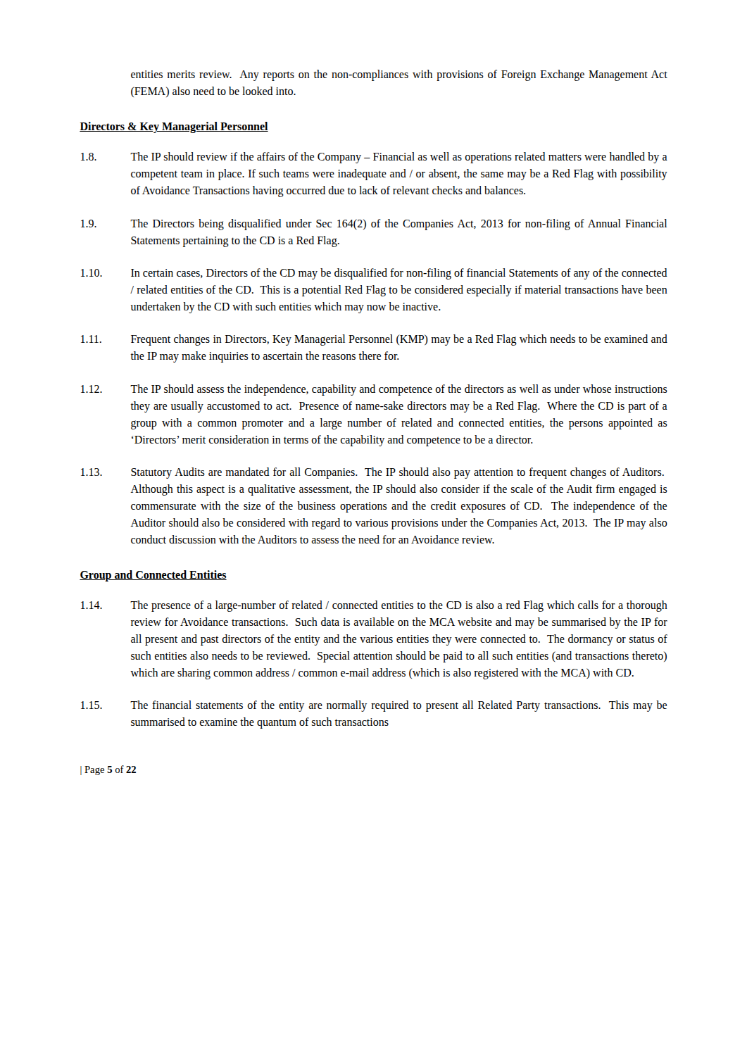entities merits review. Any reports on the non-compliances with provisions of Foreign Exchange Management Act (FEMA) also need to be looked into.
Directors & Key Managerial Personnel
1.8.
The IP should review if the affairs of the Company – Financial as well as operations related matters were handled by a competent team in place. If such teams were inadequate and / or absent, the same may be a Red Flag with possibility of Avoidance Transactions having occurred due to lack of relevant checks and balances.
1.9.
The Directors being disqualified under Sec 164(2) of the Companies Act, 2013 for non-filing of Annual Financial Statements pertaining to the CD is a Red Flag.
1.10.
In certain cases, Directors of the CD may be disqualified for non-filing of financial Statements of any of the connected / related entities of the CD. This is a potential Red Flag to be considered especially if material transactions have been undertaken by the CD with such entities which may now be inactive.
1.11.
Frequent changes in Directors, Key Managerial Personnel (KMP) may be a Red Flag which needs to be examined and the IP may make inquiries to ascertain the reasons there for.
1.12.
The IP should assess the independence, capability and competence of the directors as well as under whose instructions they are usually accustomed to act. Presence of name-sake directors may be a Red Flag. Where the CD is part of a group with a common promoter and a large number of related and connected entities, the persons appointed as ‘Directors’ merit consideration in terms of the capability and competence to be a director.
1.13.
Statutory Audits are mandated for all Companies. The IP should also pay attention to frequent changes of Auditors. Although this aspect is a qualitative assessment, the IP should also consider if the scale of the Audit firm engaged is commensurate with the size of the business operations and the credit exposures of CD. The independence of the Auditor should also be considered with regard to various provisions under the Companies Act, 2013. The IP may also conduct discussion with the Auditors to assess the need for an Avoidance review.
Group and Connected Entities
1.14.
The presence of a large-number of related / connected entities to the CD is also a red Flag which calls for a thorough review for Avoidance transactions. Such data is available on the MCA website and may be summarised by the IP for all present and past directors of the entity and the various entities they were connected to. The dormancy or status of such entities also needs to be reviewed. Special attention should be paid to all such entities (and transactions thereto) which are sharing common address / common e-mail address (which is also registered with the MCA) with CD.
1.15.
The financial statements of the entity are normally required to present all Related Party transactions. This may be summarised to examine the quantum of such transactions
| Page 5 of 22